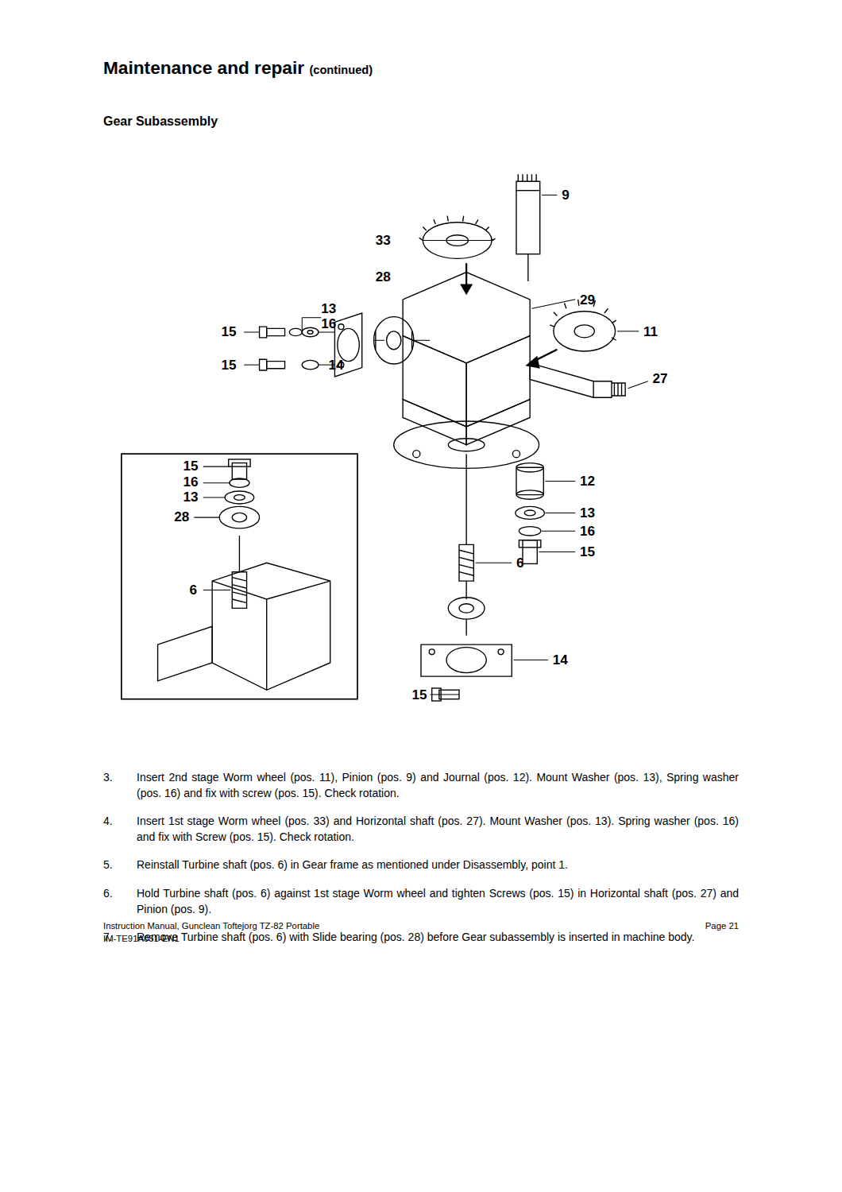Maintenance and repair (continued)
Gear Subassembly
33 9 11 27 29 12 13 16 15 6 14 15 28 13 16 15 15 14 15 16 13 28 6
Insert 2nd stage Worm wheel (pos. 11), Pinion (pos. 9) and Journal (pos. 12). Mount Washer (pos. 13), Spring washer (pos. 16) and fix with screw (pos. 15). Check rotation.
Insert 1st stage Worm wheel (pos. 33) and Horizontal shaft (pos. 27). Mount Washer (pos. 13). Spring washer (pos. 16) and fix with Screw (pos. 15). Check rotation.
Reinstall Turbine shaft (pos. 6) in Gear frame as mentioned under Disassembly, point 1.
Hold Turbine shaft (pos. 6) against 1st stage Worm wheel and tighten Screws (pos. 15) in Horizontal shaft (pos. 27) and Pinion (pos. 9).
Remove Turbine shaft (pos. 6) with Slide bearing (pos. 28) before Gear subassembly is inserted in machine body.
Instruction Manual, Gunclean Toftejorg TZ-82 Portable
IM-TE91A051-EN1
Page 21